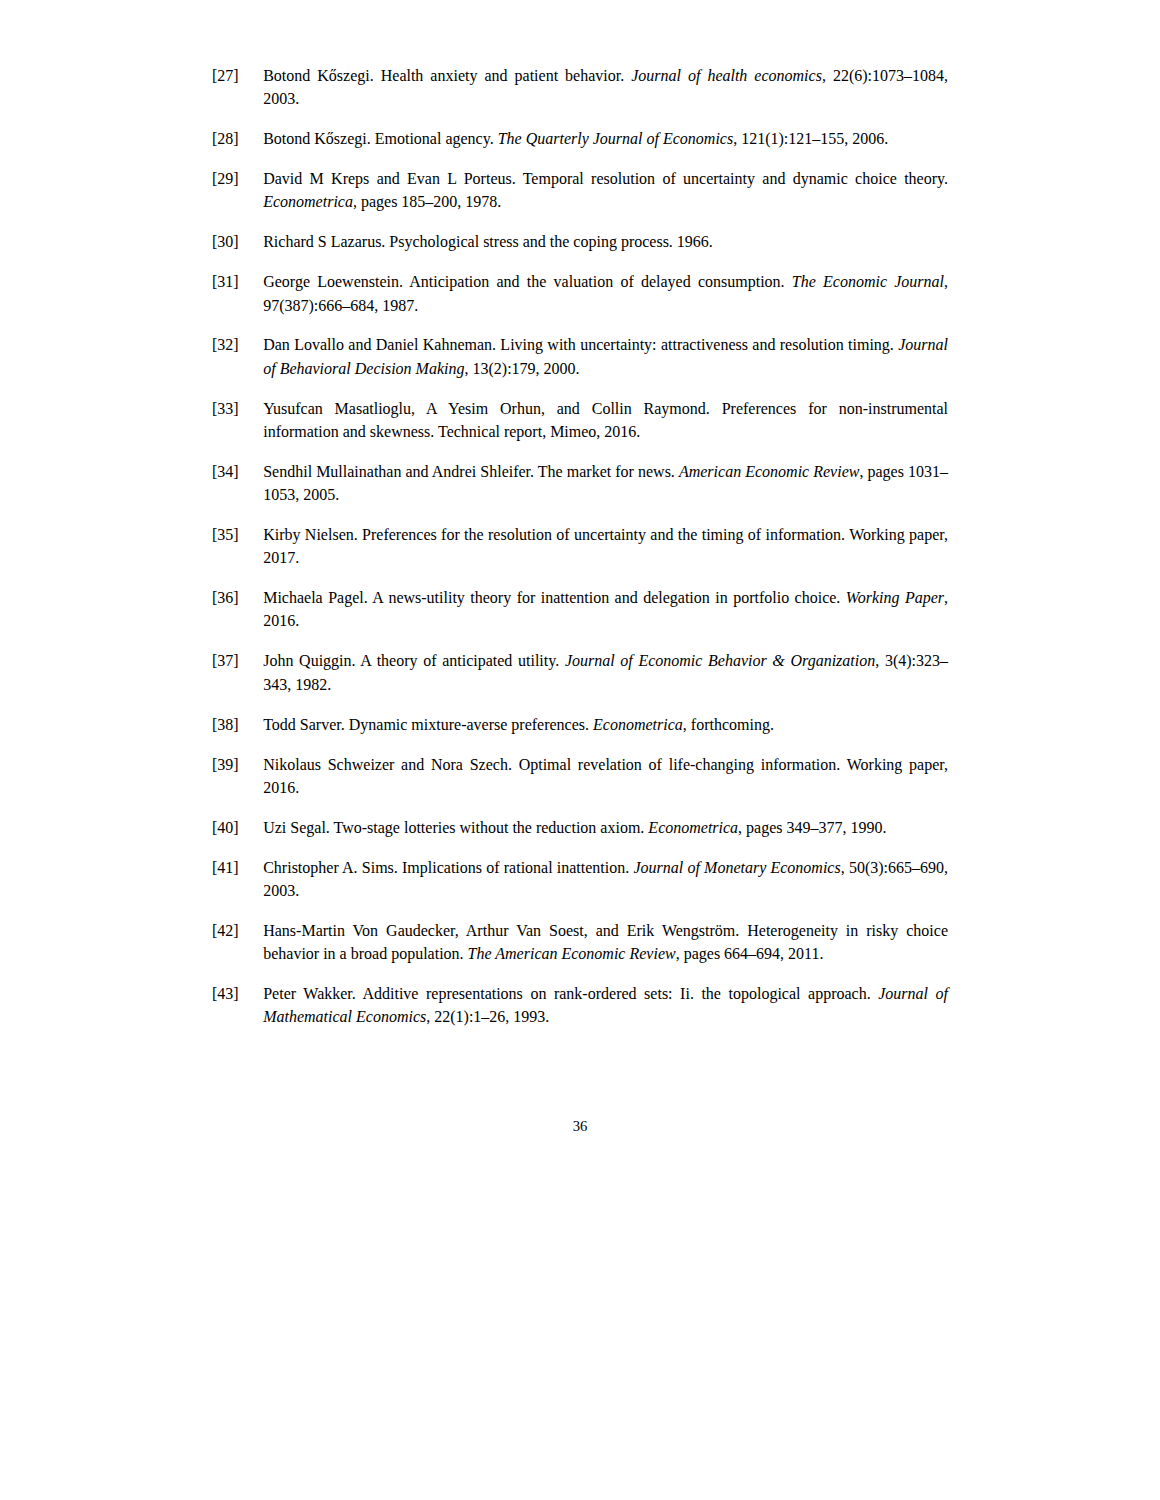[27] Botond Kőszegi. Health anxiety and patient behavior. Journal of health economics, 22(6):1073–1084, 2003.
[28] Botond Kőszegi. Emotional agency. The Quarterly Journal of Economics, 121(1):121–155, 2006.
[29] David M Kreps and Evan L Porteus. Temporal resolution of uncertainty and dynamic choice theory. Econometrica, pages 185–200, 1978.
[30] Richard S Lazarus. Psychological stress and the coping process. 1966.
[31] George Loewenstein. Anticipation and the valuation of delayed consumption. The Economic Journal, 97(387):666–684, 1987.
[32] Dan Lovallo and Daniel Kahneman. Living with uncertainty: attractiveness and resolution timing. Journal of Behavioral Decision Making, 13(2):179, 2000.
[33] Yusufcan Masatlioglu, A Yesim Orhun, and Collin Raymond. Preferences for non-instrumental information and skewness. Technical report, Mimeo, 2016.
[34] Sendhil Mullainathan and Andrei Shleifer. The market for news. American Economic Review, pages 1031–1053, 2005.
[35] Kirby Nielsen. Preferences for the resolution of uncertainty and the timing of information. Working paper, 2017.
[36] Michaela Pagel. A news-utility theory for inattention and delegation in portfolio choice. Working Paper, 2016.
[37] John Quiggin. A theory of anticipated utility. Journal of Economic Behavior & Organization, 3(4):323–343, 1982.
[38] Todd Sarver. Dynamic mixture-averse preferences. Econometrica, forthcoming.
[39] Nikolaus Schweizer and Nora Szech. Optimal revelation of life-changing information. Working paper, 2016.
[40] Uzi Segal. Two-stage lotteries without the reduction axiom. Econometrica, pages 349–377, 1990.
[41] Christopher A. Sims. Implications of rational inattention. Journal of Monetary Economics, 50(3):665–690, 2003.
[42] Hans-Martin Von Gaudecker, Arthur Van Soest, and Erik Wengström. Heterogeneity in risky choice behavior in a broad population. The American Economic Review, pages 664–694, 2011.
[43] Peter Wakker. Additive representations on rank-ordered sets: Ii. the topological approach. Journal of Mathematical Economics, 22(1):1–26, 1993.
36